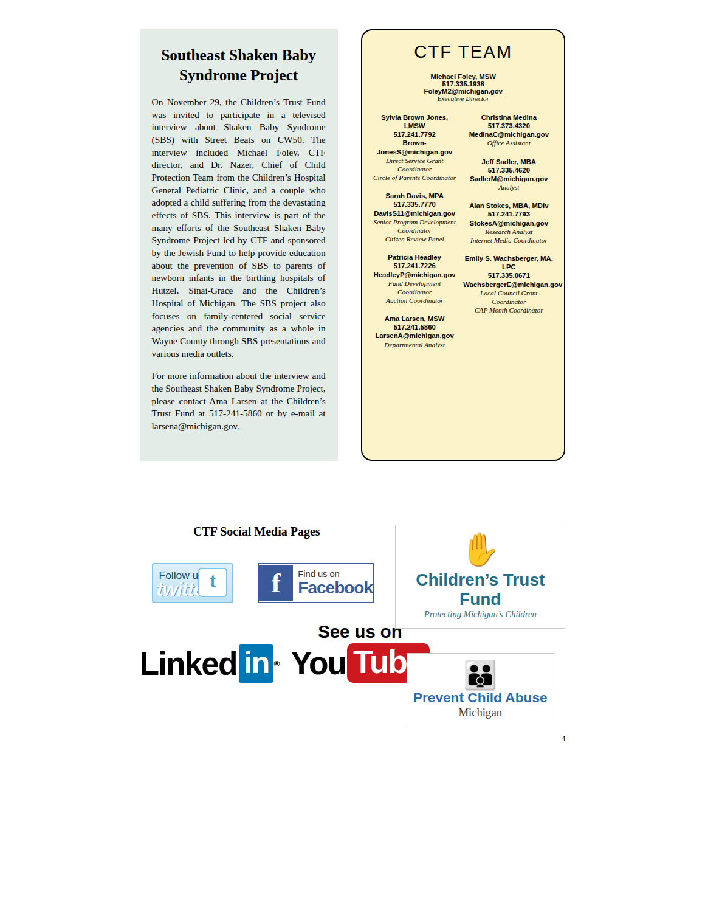Southeast Shaken Baby Syndrome Project
On November 29, the Children’s Trust Fund was invited to participate in a televised interview about Shaken Baby Syndrome (SBS) with Street Beats on CW50. The interview included Michael Foley, CTF director, and Dr. Nazer, Chief of Child Protection Team from the Children’s Hospital General Pediatric Clinic, and a couple who adopted a child suffering from the devastating effects of SBS. This interview is part of the many efforts of the Southeast Shaken Baby Syndrome Project led by CTF and sponsored by the Jewish Fund to help provide education about the prevention of SBS to parents of newborn infants in the birthing hospitals of Hutzel, Sinai-Grace and the Children’s Hospital of Michigan. The SBS project also focuses on family-centered social service agencies and the community as a whole in Wayne County through SBS presentations and various media outlets.
For more information about the interview and the Southeast Shaken Baby Syndrome Project, please contact Ama Larsen at the Children’s Trust Fund at 517-241-5860 or by e-mail at larsena@michigan.gov.
CTF TEAM
Michael Foley, MSW 517.335.1938 FoleyM2@michigan.gov Executive Director
Sylvia Brown Jones, LMSW 517.241.7792 Brown-JonesS@michigan.gov Direct Service Grant Coordinator Circle of Parents Coordinator
Sarah Davis, MPA 517.335.7770 DavisS11@michigan.gov Senior Program Development Coordinator Citizen Review Panel
Patricia Headley 517.241.7226 HeadleyP@michigan.gov Fund Development Coordinator Auction Coordinator
Ama Larsen, MSW 517.241.5860 LarsenA@michigan.gov Departmental Analyst
Christina Medina 517.373.4320 MedinaC@michigan.gov Office Assistant
Jeff Sadler, MBA 517.335.4620 SadlerM@michigan.gov Analyst
Alan Stokes, MBA, MDiv 517.241.7793 StokesA@michigan.gov Research Analyst Internet Media Coordinator
Emily S. Wachsberger, MA, LPC 517.335.0671 WachsbergerE@michigan.gov Local Council Grant Coordinator CAP Month Coordinator
CTF Social Media Pages
Follow us on twitter t
f
Find us on
Facebook
Linkedin®
See us on
YouTube
✋
Children’s Trust Fund
Protecting Michigan’s Children
👪
Prevent Child Abuse
Michigan
4